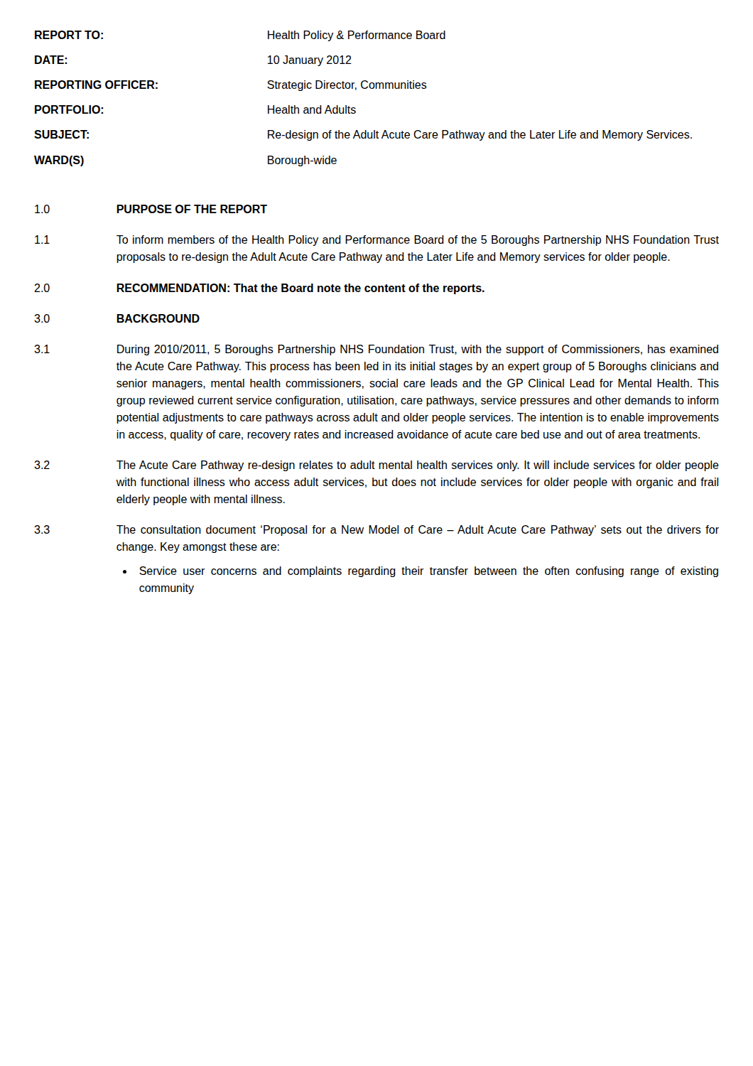| REPORT TO: | Health Policy & Performance Board |
| DATE: | 10 January 2012 |
| REPORTING OFFICER: | Strategic Director, Communities |
| PORTFOLIO: | Health and Adults |
| SUBJECT: | Re-design of the Adult Acute Care Pathway and the Later Life and Memory Services. |
| WARD(S) | Borough-wide |
| 1.0 | PURPOSE OF THE REPORT |
| 1.1 | To inform members of the Health Policy and Performance Board of the 5 Boroughs Partnership NHS Foundation Trust proposals to re-design the Adult Acute Care Pathway and the Later Life and Memory services for older people. |
| 2.0 | RECOMMENDATION: That the Board note the content of the reports. |
| 3.0 | BACKGROUND |
| 3.1 | During 2010/2011, 5 Boroughs Partnership NHS Foundation Trust, with the support of Commissioners, has examined the Acute Care Pathway. This process has been led in its initial stages by an expert group of 5 Boroughs clinicians and senior managers, mental health commissioners, social care leads and the GP Clinical Lead for Mental Health. This group reviewed current service configuration, utilisation, care pathways, service pressures and other demands to inform potential adjustments to care pathways across adult and older people services. The intention is to enable improvements in access, quality of care, recovery rates and increased avoidance of acute care bed use and out of area treatments. |
| 3.2 | The Acute Care Pathway re-design relates to adult mental health services only. It will include services for older people with functional illness who access adult services, but does not include services for older people with organic and frail elderly people with mental illness. |
| 3.3 | The consultation document ‘Proposal for a New Model of Care – Adult Acute Care Pathway’ sets out the drivers for change. Key amongst these are: Service user concerns and complaints regarding their transfer between the often confusing range of existing community |